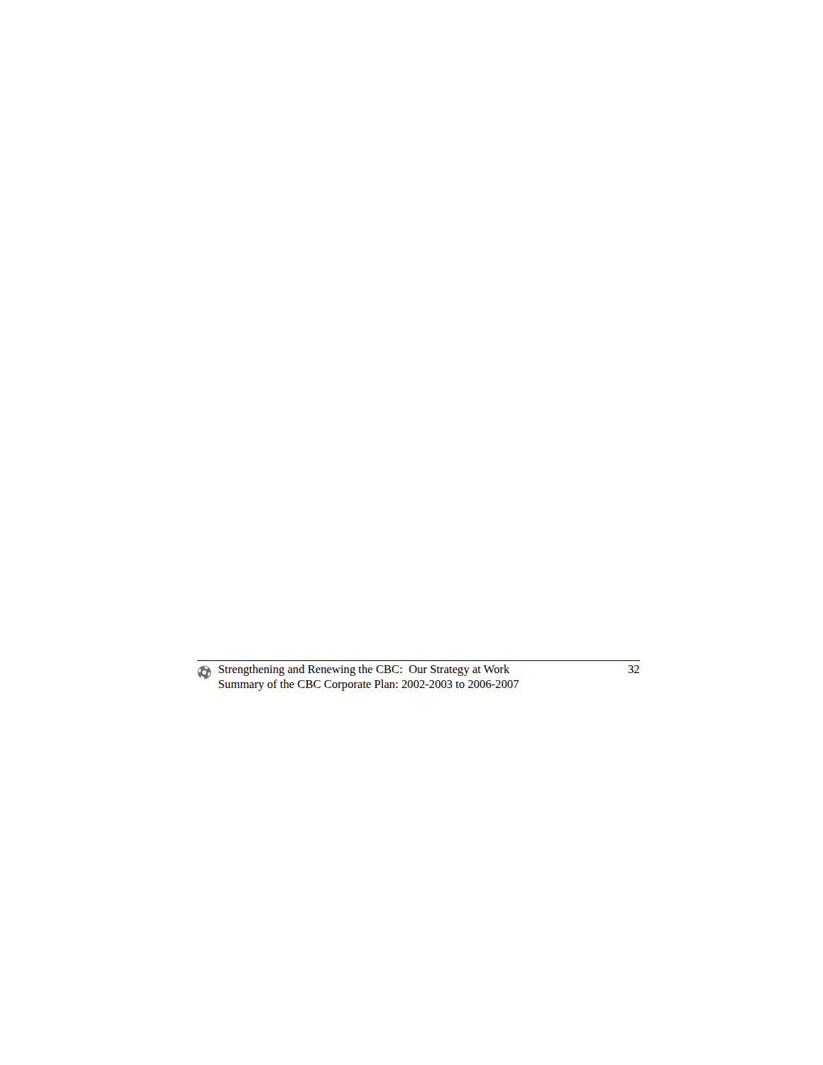Strengthening and Renewing the CBC: Our Strategy at Work
Summary of the CBC Corporate Plan: 2002-2003 to 2006-2007
32